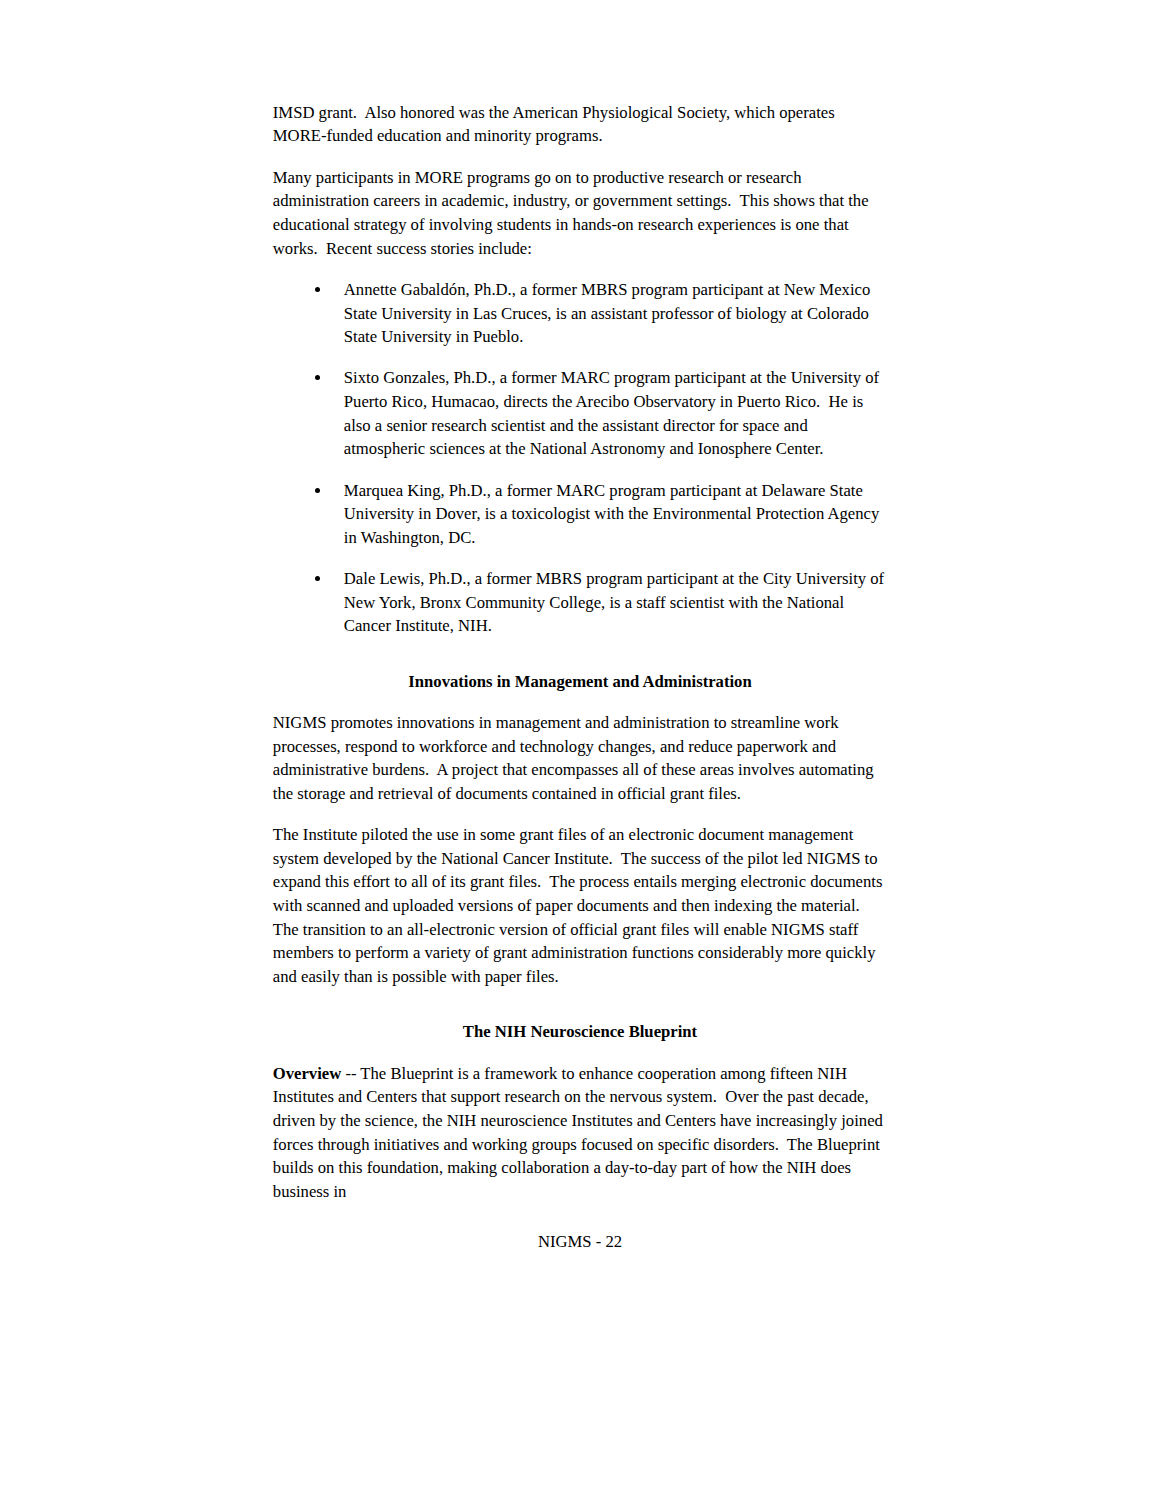IMSD grant. Also honored was the American Physiological Society, which operates MORE-funded education and minority programs.
Many participants in MORE programs go on to productive research or research administration careers in academic, industry, or government settings. This shows that the educational strategy of involving students in hands-on research experiences is one that works. Recent success stories include:
Annette Gabaldón, Ph.D., a former MBRS program participant at New Mexico State University in Las Cruces, is an assistant professor of biology at Colorado State University in Pueblo.
Sixto Gonzales, Ph.D., a former MARC program participant at the University of Puerto Rico, Humacao, directs the Arecibo Observatory in Puerto Rico. He is also a senior research scientist and the assistant director for space and atmospheric sciences at the National Astronomy and Ionosphere Center.
Marquea King, Ph.D., a former MARC program participant at Delaware State University in Dover, is a toxicologist with the Environmental Protection Agency in Washington, DC.
Dale Lewis, Ph.D., a former MBRS program participant at the City University of New York, Bronx Community College, is a staff scientist with the National Cancer Institute, NIH.
Innovations in Management and Administration
NIGMS promotes innovations in management and administration to streamline work processes, respond to workforce and technology changes, and reduce paperwork and administrative burdens. A project that encompasses all of these areas involves automating the storage and retrieval of documents contained in official grant files.
The Institute piloted the use in some grant files of an electronic document management system developed by the National Cancer Institute. The success of the pilot led NIGMS to expand this effort to all of its grant files. The process entails merging electronic documents with scanned and uploaded versions of paper documents and then indexing the material. The transition to an all-electronic version of official grant files will enable NIGMS staff members to perform a variety of grant administration functions considerably more quickly and easily than is possible with paper files.
The NIH Neuroscience Blueprint
Overview -- The Blueprint is a framework to enhance cooperation among fifteen NIH Institutes and Centers that support research on the nervous system. Over the past decade, driven by the science, the NIH neuroscience Institutes and Centers have increasingly joined forces through initiatives and working groups focused on specific disorders. The Blueprint builds on this foundation, making collaboration a day-to-day part of how the NIH does business in
NIGMS - 22